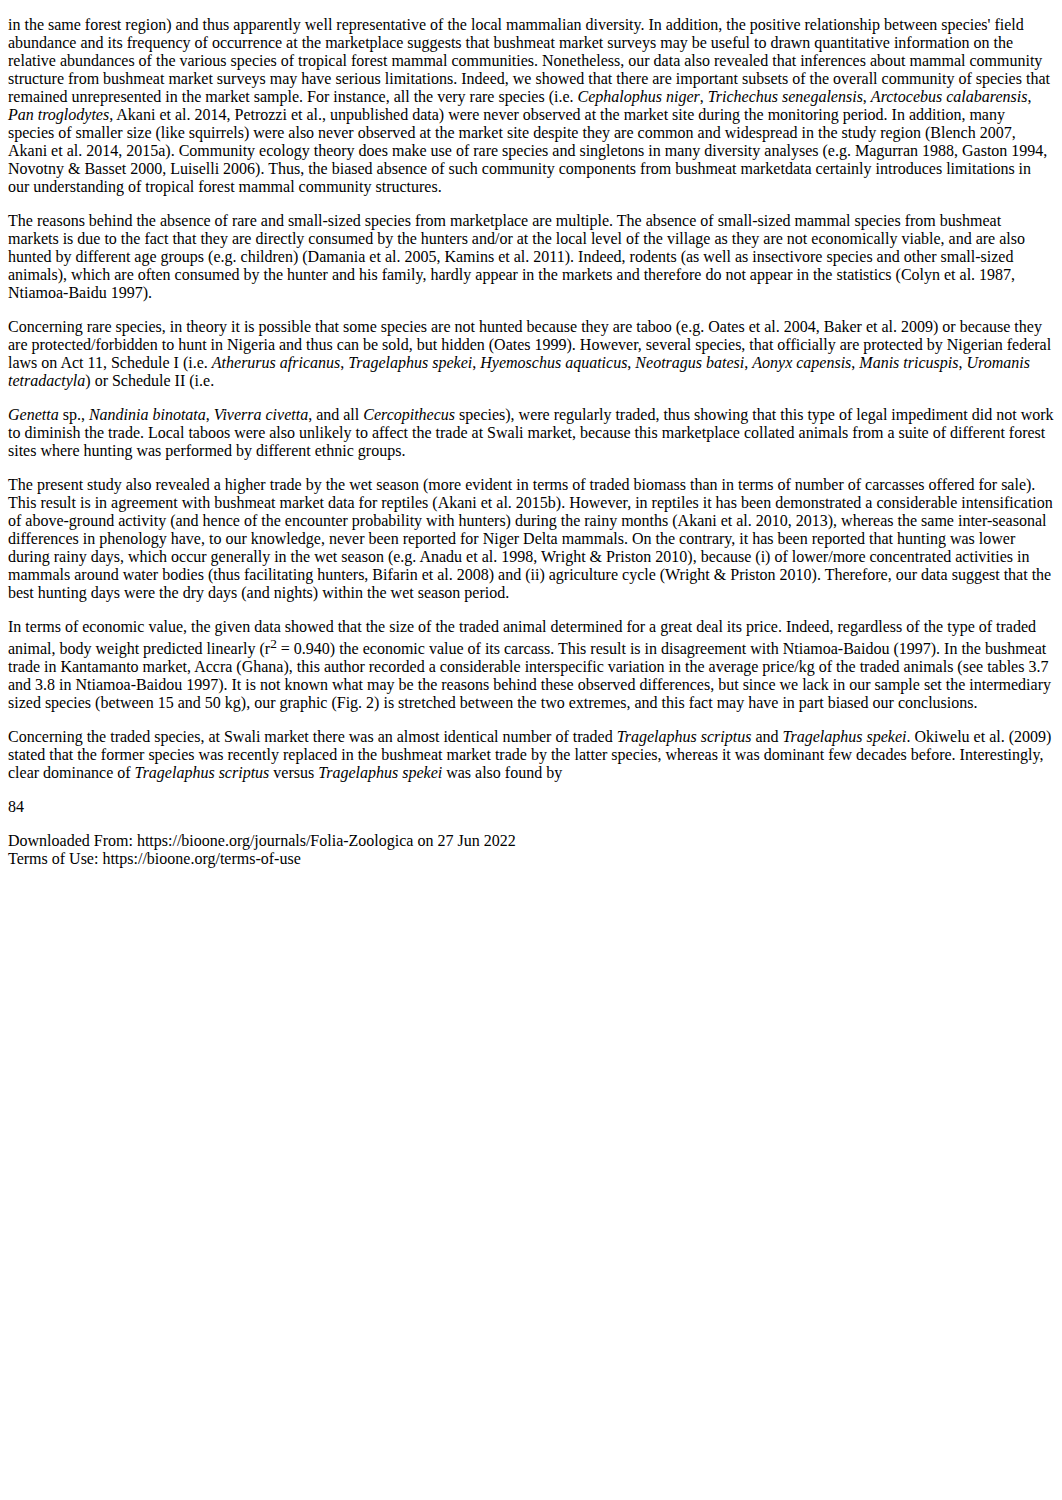in the same forest region) and thus apparently well representative of the local mammalian diversity. In addition, the positive relationship between species' field abundance and its frequency of occurrence at the marketplace suggests that bushmeat market surveys may be useful to drawn quantitative information on the relative abundances of the various species of tropical forest mammal communities. Nonetheless, our data also revealed that inferences about mammal community structure from bushmeat market surveys may have serious limitations. Indeed, we showed that there are important subsets of the overall community of species that remained unrepresented in the market sample. For instance, all the very rare species (i.e. Cephalophus niger, Trichechus senegalensis, Arctocebus calabarensis, Pan troglodytes, Akani et al. 2014, Petrozzi et al., unpublished data) were never observed at the market site during the monitoring period. In addition, many species of smaller size (like squirrels) were also never observed at the market site despite they are common and widespread in the study region (Blench 2007, Akani et al. 2014, 2015a). Community ecology theory does make use of rare species and singletons in many diversity analyses (e.g. Magurran 1988, Gaston 1994, Novotny & Basset 2000, Luiselli 2006). Thus, the biased absence of such community components from bushmeat marketdata certainly introduces limitations in our understanding of tropical forest mammal community structures.
The reasons behind the absence of rare and small-sized species from marketplace are multiple. The absence of small-sized mammal species from bushmeat markets is due to the fact that they are directly consumed by the hunters and/or at the local level of the village as they are not economically viable, and are also hunted by different age groups (e.g. children) (Damania et al. 2005, Kamins et al. 2011). Indeed, rodents (as well as insectivore species and other small-sized animals), which are often consumed by the hunter and his family, hardly appear in the markets and therefore do not appear in the statistics (Colyn et al. 1987, Ntiamoa-Baidu 1997).
Concerning rare species, in theory it is possible that some species are not hunted because they are taboo (e.g. Oates et al. 2004, Baker et al. 2009) or because they are protected/forbidden to hunt in Nigeria and thus can be sold, but hidden (Oates 1999). However, several species, that officially are protected by Nigerian federal laws on Act 11, Schedule I (i.e. Atherurus africanus, Tragelaphus spekei, Hyemoschus aquaticus, Neotragus batesi, Aonyx capensis, Manis tricuspis, Uromanis tetradactyla) or Schedule II (i.e.
Genetta sp., Nandinia binotata, Viverra civetta, and all Cercopithecus species), were regularly traded, thus showing that this type of legal impediment did not work to diminish the trade. Local taboos were also unlikely to affect the trade at Swali market, because this marketplace collated animals from a suite of different forest sites where hunting was performed by different ethnic groups.
The present study also revealed a higher trade by the wet season (more evident in terms of traded biomass than in terms of number of carcasses offered for sale). This result is in agreement with bushmeat market data for reptiles (Akani et al. 2015b). However, in reptiles it has been demonstrated a considerable intensification of above-ground activity (and hence of the encounter probability with hunters) during the rainy months (Akani et al. 2010, 2013), whereas the same inter-seasonal differences in phenology have, to our knowledge, never been reported for Niger Delta mammals. On the contrary, it has been reported that hunting was lower during rainy days, which occur generally in the wet season (e.g. Anadu et al. 1998, Wright & Priston 2010), because (i) of lower/more concentrated activities in mammals around water bodies (thus facilitating hunters, Bifarin et al. 2008) and (ii) agriculture cycle (Wright & Priston 2010). Therefore, our data suggest that the best hunting days were the dry days (and nights) within the wet season period.
In terms of economic value, the given data showed that the size of the traded animal determined for a great deal its price. Indeed, regardless of the type of traded animal, body weight predicted linearly (r2 = 0.940) the economic value of its carcass. This result is in disagreement with Ntiamoa-Baidou (1997). In the bushmeat trade in Kantamanto market, Accra (Ghana), this author recorded a considerable interspecific variation in the average price/kg of the traded animals (see tables 3.7 and 3.8 in Ntiamoa-Baidou 1997). It is not known what may be the reasons behind these observed differences, but since we lack in our sample set the intermediary sized species (between 15 and 50 kg), our graphic (Fig. 2) is stretched between the two extremes, and this fact may have in part biased our conclusions.
Concerning the traded species, at Swali market there was an almost identical number of traded Tragelaphus scriptus and Tragelaphus spekei. Okiwelu et al. (2009) stated that the former species was recently replaced in the bushmeat market trade by the latter species, whereas it was dominant few decades before. Interestingly, clear dominance of Tragelaphus scriptus versus Tragelaphus spekei was also found by
84
Downloaded From: https://bioone.org/journals/Folia-Zoologica on 27 Jun 2022
Terms of Use: https://bioone.org/terms-of-use